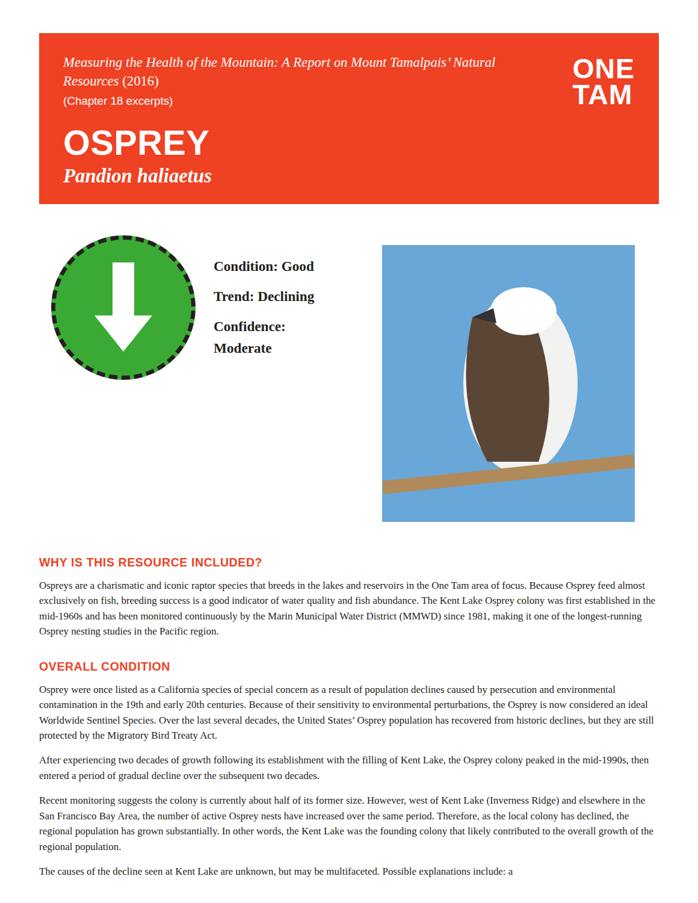Measuring the Health of the Mountain: A Report on Mount Tamalpais’ Natural Resources (2016)
(Chapter 18 excerpts)
OSPREY
Pandion haliaetus
ONE
TAM
Condition: Good
Trend: Declining
Confidence:
Moderate
Why is this resource included?
Ospreys are a charismatic and iconic raptor species that breeds in the lakes and reservoirs in the One Tam area of focus. Because Osprey feed almost exclusively on fish, breeding success is a good indicator of water quality and fish abundance. The Kent Lake Osprey colony was first established in the mid-1960s and has been monitored continuously by the Marin Municipal Water District (MMWD) since 1981, making it one of the longest-running Osprey nesting studies in the Pacific region.
Overall condition
Osprey were once listed as a California species of special concern as a result of population declines caused by persecution and environmental contamination in the 19th and early 20th centuries. Because of their sensitivity to environmental perturbations, the Osprey is now considered an ideal Worldwide Sentinel Species. Over the last several decades, the United States’ Osprey population has recovered from historic declines, but they are still protected by the Migratory Bird Treaty Act.
After experiencing two decades of growth following its establishment with the filling of Kent Lake, the Osprey colony peaked in the mid-1990s, then entered a period of gradual decline over the subsequent two decades.
Recent monitoring suggests the colony is currently about half of its former size. However, west of Kent Lake (Inverness Ridge) and elsewhere in the San Francisco Bay Area, the number of active Osprey nests have increased over the same period. Therefore, as the local colony has declined, the regional population has grown substantially. In other words, the Kent Lake was the founding colony that likely contributed to the overall growth of the regional population.
The causes of the decline seen at Kent Lake are unknown, but may be multifaceted. Possible explanations include: a